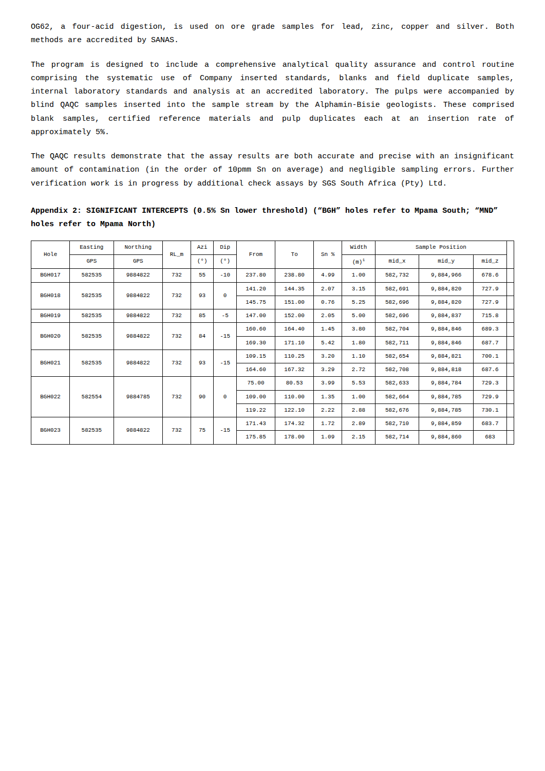OG62, a four-acid digestion, is used on ore grade samples for lead, zinc, copper and silver. Both methods are accredited by SANAS.
The program is designed to include a comprehensive analytical quality assurance and control routine comprising the systematic use of Company inserted standards, blanks and field duplicate samples, internal laboratory standards and analysis at an accredited laboratory. The pulps were accompanied by blind QAQC samples inserted into the sample stream by the Alphamin-Bisie geologists. These comprised blank samples, certified reference materials and pulp duplicates each at an insertion rate of approximately 5%.
The QAQC results demonstrate that the assay results are both accurate and precise with an insignificant amount of contamination (in the order of 10pmm Sn on average) and negligible sampling errors. Further verification work is in progress by additional check assays by SGS South Africa (Pty) Ltd.
Appendix 2: SIGNIFICANT INTERCEPTS (0.5% Sn lower threshold) (“BGH” holes refer to Mpama South; “MND” holes refer to Mpama North)
| Hole | Easting | Northing | RL_m | Azi | Dip | From | To | Sn % | Width | Sample Position | |
| --- | --- | --- | --- | --- | --- | --- | --- | --- | --- | --- | --- |
| GPS | GPS | (°) | (°) | (m) 1 | mid_x | mid_y | mid_z |
| BGH017 | 582535 | 9884822 | 732 | 55 | -10 | 237.80 | 238.80 | 4.99 | 1.00 | 582,732 | 9,884,966 | 678.6 | |
| BGH018 | 582535 | 9884822 | 732 | 93 | 0 | 141.20 | 144.35 | 2.07 | 3.15 | 582,691 | 9,884,820 | 727.9 | |
| 145.75 | 151.00 | 0.76 | 5.25 | 582,696 | 9,884,820 | 727.9 | |
| BGH019 | 582535 | 9884822 | 732 | 85 | -5 | 147.00 | 152.00 | 2.05 | 5.00 | 582,696 | 9,884,837 | 715.8 | |
| BGH020 | 582535 | 9884822 | 732 | 84 | -15 | 160.60 | 164.40 | 1.45 | 3.80 | 582,704 | 9,884,846 | 689.3 | |
| 169.30 | 171.10 | 5.42 | 1.80 | 582,711 | 9,884,846 | 687.7 | |
| BGH021 | 582535 | 9884822 | 732 | 93 | -15 | 109.15 | 110.25 | 3.20 | 1.10 | 582,654 | 9,884,821 | 700.1 | |
| 164.60 | 167.32 | 3.29 | 2.72 | 582,708 | 9,884,818 | 687.6 | |
| BGH022 | 582554 | 9884785 | 732 | 90 | 0 | 75.00 | 80.53 | 3.99 | 5.53 | 582,633 | 9,884,784 | 729.3 | |
| 109.00 | 110.00 | 1.35 | 1.00 | 582,664 | 9,884,785 | 729.9 | |
| 119.22 | 122.10 | 2.22 | 2.88 | 582,676 | 9,884,785 | 730.1 | |
| BGH023 | 582535 | 9884822 | 732 | 75 | -15 | 171.43 | 174.32 | 1.72 | 2.89 | 582,710 | 9,884,859 | 683.7 | |
| 175.85 | 178.00 | 1.09 | 2.15 | 582,714 | 9,884,860 | 683 | |